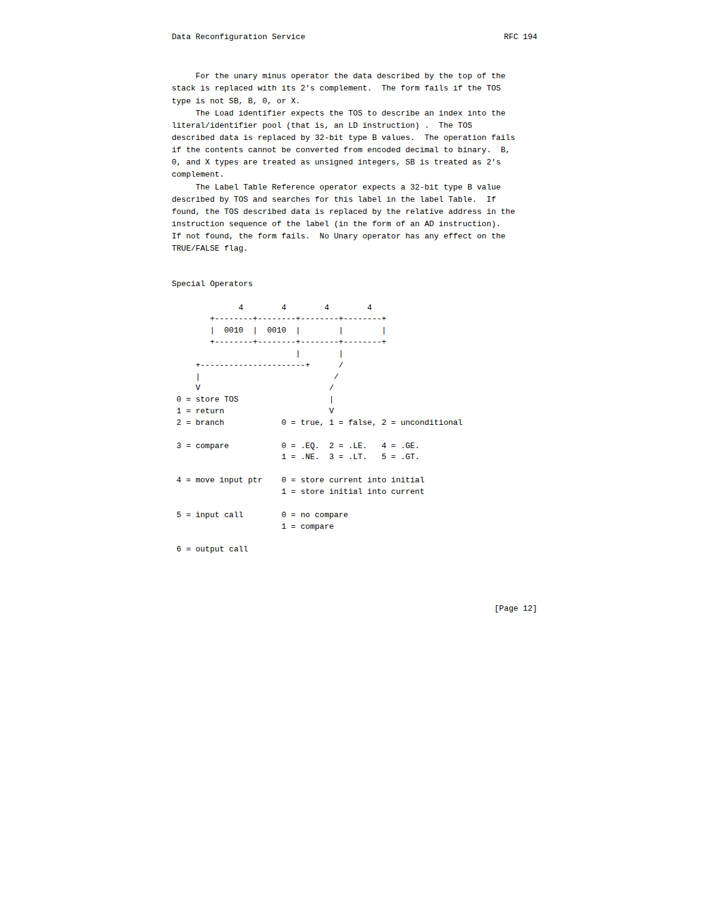Data Reconfiguration Service RFC 194
For the unary minus operator the data described by the top of the
stack is replaced with its 2's complement. The form fails if the TOS
type is not SB, B, 0, or X.
The Load identifier expects the TOS to describe an index into the
literal/identifier pool (that is, an LD instruction) . The TOS
described data is replaced by 32-bit type B values. The operation fails
if the contents cannot be converted from encoded decimal to binary. B,
0, and X types are treated as unsigned integers, SB is treated as 2's
complement.
The Label Table Reference operator expects a 32-bit type B value
described by TOS and searches for this label in the label Table. If
found, the TOS described data is replaced by the relative address in the
instruction sequence of the label (in the form of an AD instruction).
If not found, the form fails. No Unary operator has any effect on the
TRUE/FALSE flag.
Special Operators
              4        4        4        4
        +--------+--------+--------+--------+
        |  0010  |  0010  |        |        |
        +--------+--------+--------+--------+
                          |        |
     +----------------------+      /
     |                            /
     V                           /
 0 = store TOS                   |
 1 = return                      V
 2 = branch            0 = true, 1 = false, 2 = unconditional

 3 = compare           0 = .EQ.  2 = .LE.   4 = .GE.
                       1 = .NE.  3 = .LT.   5 = .GT.

 4 = move input ptr    0 = store current into initial
                       1 = store initial into current

 5 = input call        0 = no compare
                       1 = compare

 6 = output call
[Page 12]